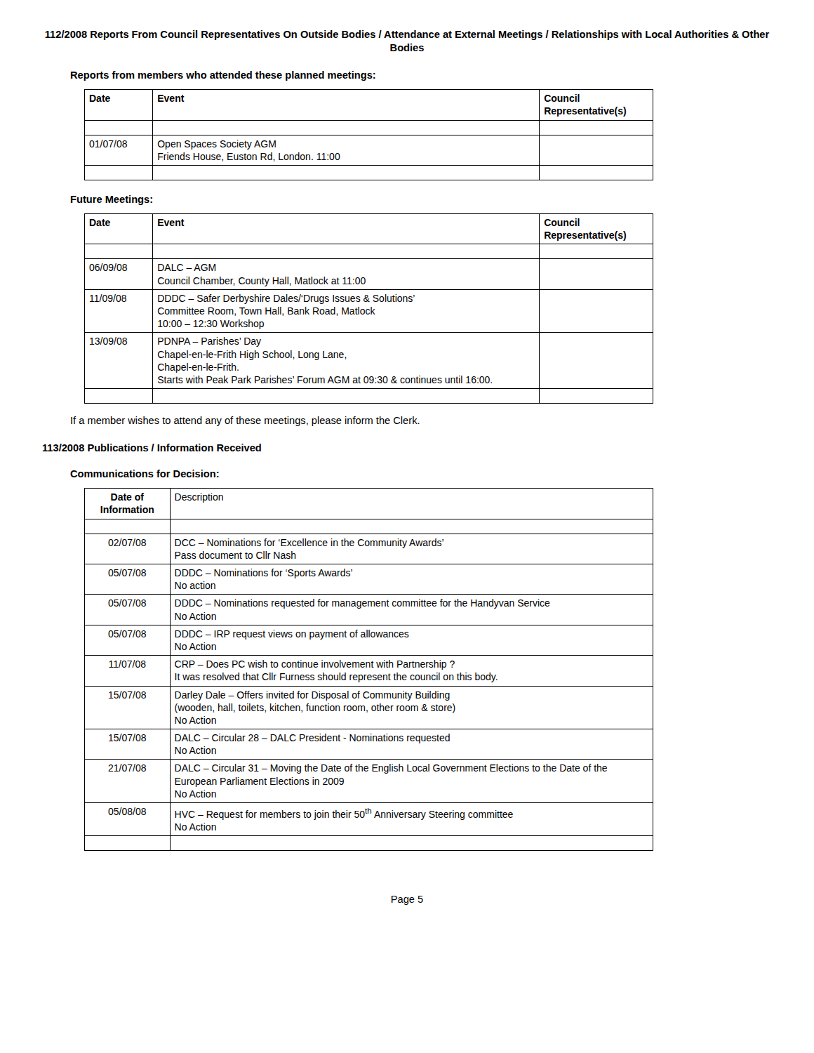112/2008 Reports From Council Representatives On Outside Bodies / Attendance at External Meetings / Relationships with Local Authorities & Other Bodies
Reports from members who attended these planned meetings:
| Date | Event | Council Representative(s) |
| --- | --- | --- |
| 01/07/08 | Open Spaces Society AGM Friends House, Euston Rd, London. 11:00 | |
Future Meetings:
| Date | Event | Council Representative(s) |
| --- | --- | --- |
| 06/09/08 | DALC – AGM Council Chamber, County Hall, Matlock at 11:00 | |
| 11/09/08 | DDDC – Safer Derbyshire Dales/‘Drugs Issues & Solutions’ Committee Room, Town Hall, Bank Road, Matlock 10:00 – 12:30 Workshop | |
| 13/09/08 | PDNPA – Parishes’ Day Chapel-en-le-Frith High School, Long Lane, Chapel-en-le-Frith. Starts with Peak Park Parishes’ Forum AGM at 09:30 & continues until 16:00. | |
If a member wishes to attend any of these meetings, please inform the Clerk.
113/2008 Publications / Information Received
Communications for Decision:
| Date of Information | Description |
| --- | --- |
| 02/07/08 | DCC – Nominations for ‘Excellence in the Community Awards’ Pass document to Cllr Nash |
| 05/07/08 | DDDC – Nominations for ‘Sports Awards’ No action |
| 05/07/08 | DDDC – Nominations requested for management committee for the Handyvan Service No Action |
| 05/07/08 | DDDC – IRP request views on payment of allowances No Action |
| 11/07/08 | CRP – Does PC wish to continue involvement with Partnership ? It was resolved that Cllr Furness should represent the council on this body. |
| 15/07/08 | Darley Dale – Offers invited for Disposal of Community Building (wooden, hall, toilets, kitchen, function room, other room & store) No Action |
| 15/07/08 | DALC – Circular 28 – DALC President - Nominations requested No Action |
| 21/07/08 | DALC – Circular 31 – Moving the Date of the English Local Government Elections to the Date of the European Parliament Elections in 2009 No Action |
| 05/08/08 | HVC – Request for members to join their 50 th Anniversary Steering committee No Action |
Page 5